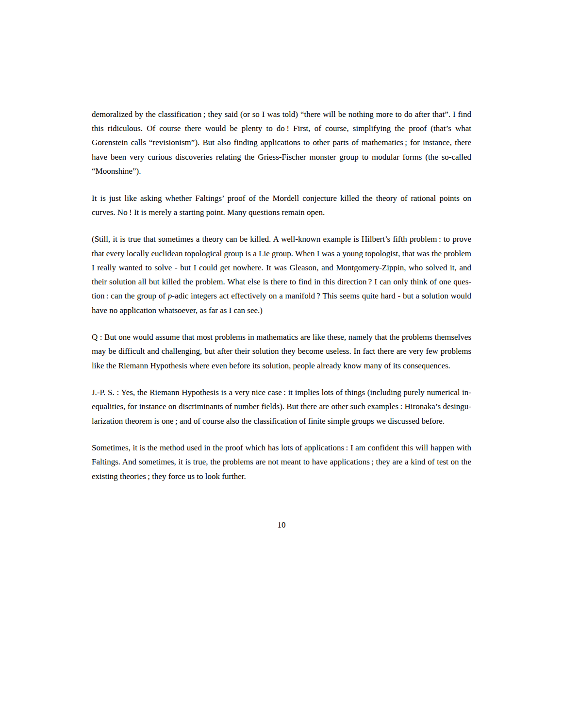demoralized by the classification ; they said (or so I was told) “there will be nothing more to do after that”. I find this ridiculous. Of course there would be plenty to do ! First, of course, simplifying the proof (that’s what Gorenstein calls “revisionism”). But also finding applications to other parts of mathematics ; for instance, there have been very curious discoveries relating the Griess-Fischer monster group to modular forms (the so-called “Moonshine”).
It is just like asking whether Faltings’ proof of the Mordell conjecture killed the theory of rational points on curves. No ! It is merely a starting point. Many questions remain open.
(Still, it is true that sometimes a theory can be killed. A well-known example is Hilbert’s fifth problem : to prove that every locally euclidean topological group is a Lie group. When I was a young topologist, that was the problem I really wanted to solve - but I could get nowhere. It was Gleason, and Montgomery-Zippin, who solved it, and their solution all but killed the problem. What else is there to find in this direction ? I can only think of one question : can the group of p-adic integers act effectively on a manifold ? This seems quite hard - but a solution would have no application whatsoever, as far as I can see.)
Q : But one would assume that most problems in mathematics are like these, namely that the problems themselves may be difficult and challenging, but after their solution they become useless. In fact there are very few problems like the Riemann Hypothesis where even before its solution, people already know many of its consequences.
J.-P. S. : Yes, the Riemann Hypothesis is a very nice case : it implies lots of things (including purely numerical inequalities, for instance on discriminants of number fields). But there are other such examples : Hironaka’s desingularization theorem is one ; and of course also the classification of finite simple groups we discussed before.
Sometimes, it is the method used in the proof which has lots of applications : I am confident this will happen with Faltings. And sometimes, it is true, the problems are not meant to have applications ; they are a kind of test on the existing theories ; they force us to look further.
10